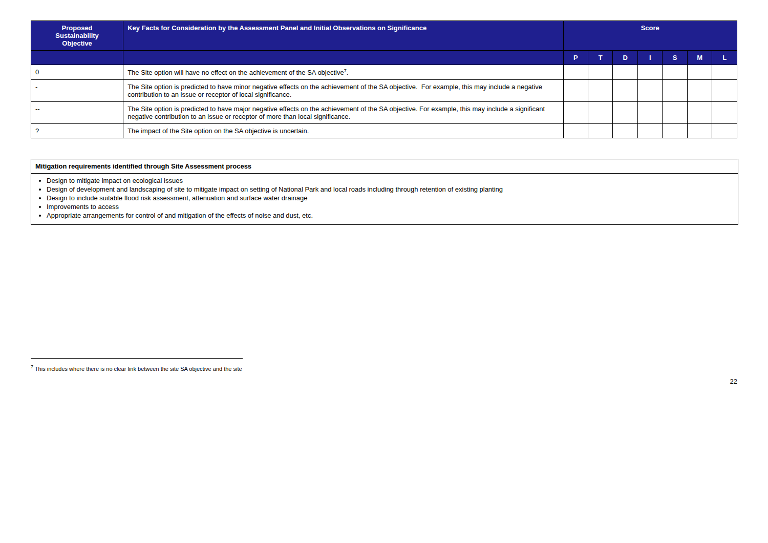| Proposed Sustainability Objective | Key Facts for Consideration by the Assessment Panel and Initial Observations on Significance | Score |
| --- | --- | --- |
| | | P | T | D | I | S | M | L |
| 0 | The Site option will have no effect on the achievement of the SA objective 7 . | | | | | | | |
| - | The Site option is predicted to have minor negative effects on the achievement of the SA objective. For example, this may include a negative contribution to an issue or receptor of local significance. | | | | | | | |
| -- | The Site option is predicted to have major negative effects on the achievement of the SA objective. For example, this may include a significant negative contribution to an issue or receptor of more than local significance. | | | | | | | |
| ? | The impact of the Site option on the SA objective is uncertain. | | | | | | | |
Mitigation requirements identified through Site Assessment process
Design to mitigate impact on ecological issues
Design of development and landscaping of site to mitigate impact on setting of National Park and local roads including through retention of existing planting
Design to include suitable flood risk assessment, attenuation and surface water drainage
Improvements to access
Appropriate arrangements for control of and mitigation of the effects of noise and dust, etc.
7 This includes where there is no clear link between the site SA objective and the site
22